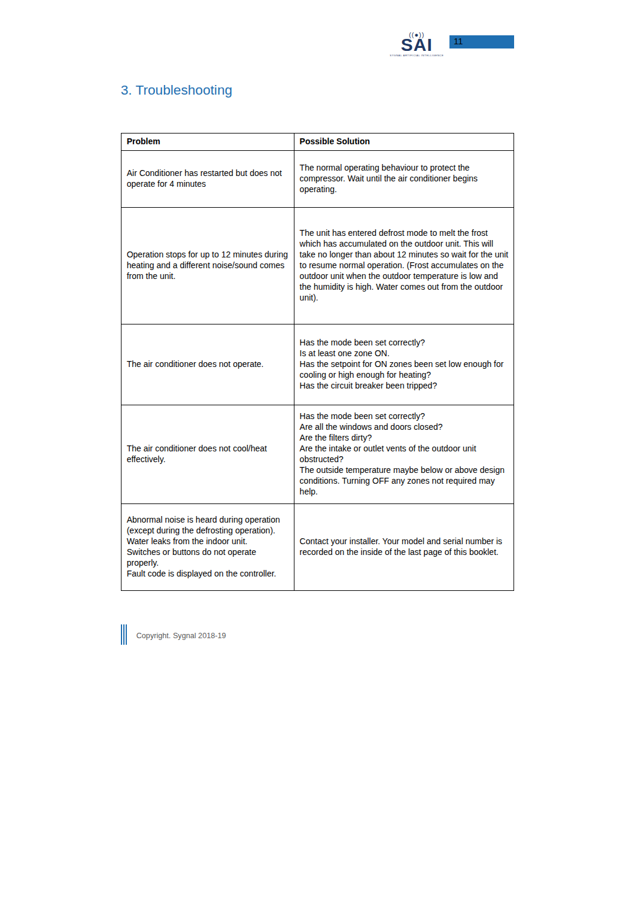((●)) SAI SYGNAL ARTIFICIAL INTELLIGENCE
11
3. Troubleshooting
| Problem | Possible Solution |
| --- | --- |
| Air Conditioner has restarted but does not operate for 4 minutes | The normal operating behaviour to protect the compressor. Wait until the air conditioner begins operating. |
| Operation stops for up to 12 minutes during heating and a different noise/sound comes from the unit. | The unit has entered defrost mode to melt the frost which has accumulated on the outdoor unit. This will take no longer than about 12 minutes so wait for the unit to resume normal operation. (Frost accumulates on the outdoor unit when the outdoor temperature is low and the humidity is high. Water comes out from the outdoor unit). |
| The air conditioner does not operate. | Has the mode been set correctly? Is at least one zone ON. Has the setpoint for ON zones been set low enough for cooling or high enough for heating? Has the circuit breaker been tripped? |
| The air conditioner does not cool/heat effectively. | Has the mode been set correctly? Are all the windows and doors closed? Are the filters dirty? Are the intake or outlet vents of the outdoor unit obstructed? The outside temperature maybe below or above design conditions. Turning OFF any zones not required may help. |
| Abnormal noise is heard during operation (except during the defrosting operation). Water leaks from the indoor unit. Switches or buttons do not operate properly. Fault code is displayed on the controller. | Contact your installer. Your model and serial number is recorded on the inside of the last page of this booklet. |
Copyright. Sygnal 2018-19